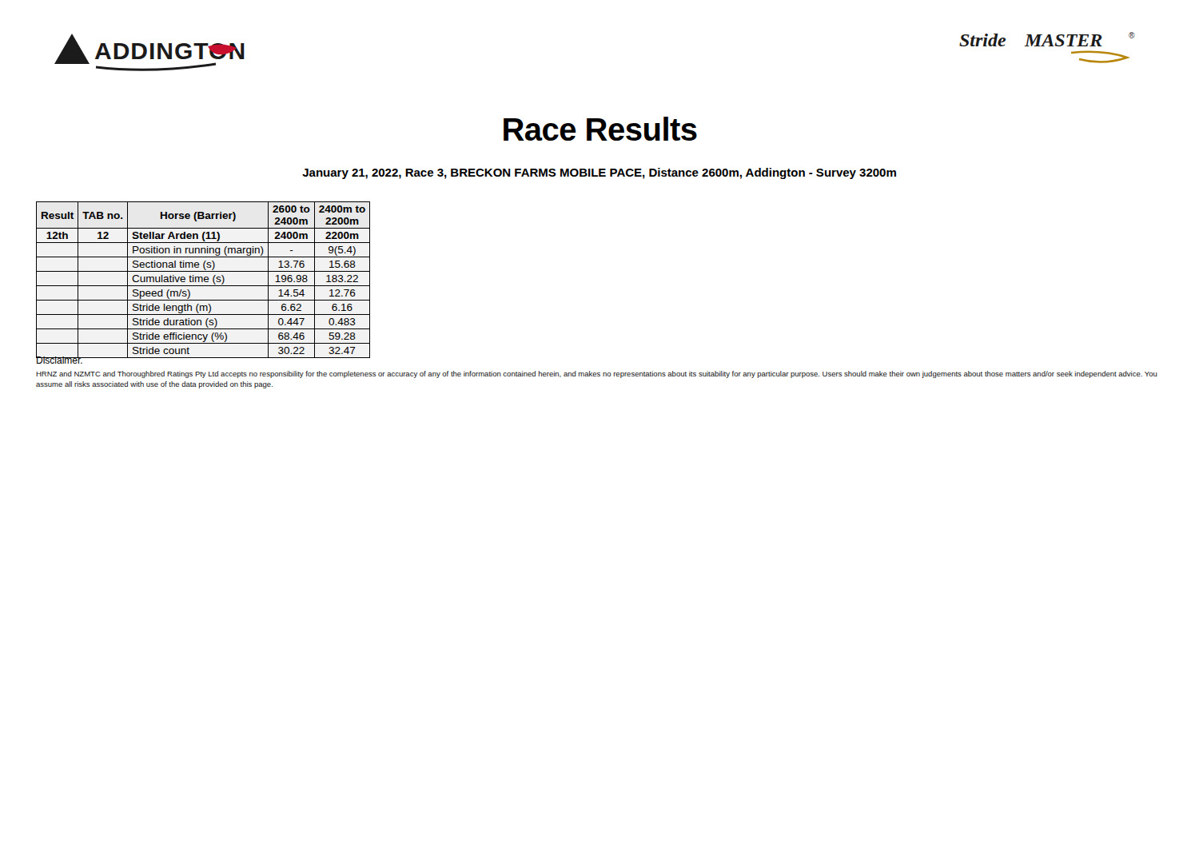ADDINGTON
Stride MASTER ®
Race Results
January 21, 2022, Race 3, BRECKON FARMS MOBILE PACE, Distance 2600m, Addington - Survey 3200m
| Result | TAB no. | Horse (Barrier) | 2600 to 2400m | 2400m to 2200m |
| --- | --- | --- | --- | --- |
| 12th | 12 | Stellar Arden (11) | 2400m | 2200m |
| | | Position in running (margin) | - | 9(5.4) |
| | | Sectional time (s) | 13.76 | 15.68 |
| | | Cumulative time (s) | 196.98 | 183.22 |
| | | Speed (m/s) | 14.54 | 12.76 |
| | | Stride length (m) | 6.62 | 6.16 |
| | | Stride duration (s) | 0.447 | 0.483 |
| | | Stride efficiency (%) | 68.46 | 59.28 |
| | | Stride count | 30.22 | 32.47 |
Disclaimer.
HRNZ and NZMTC and Thoroughbred Ratings Pty Ltd accepts no responsibility for the completeness or accuracy of any of the information contained herein, and makes no representations about its suitability for any particular purpose. Users should make their own judgements about those matters and/or seek independent advice. You assume all risks associated with use of the data provided on this page.